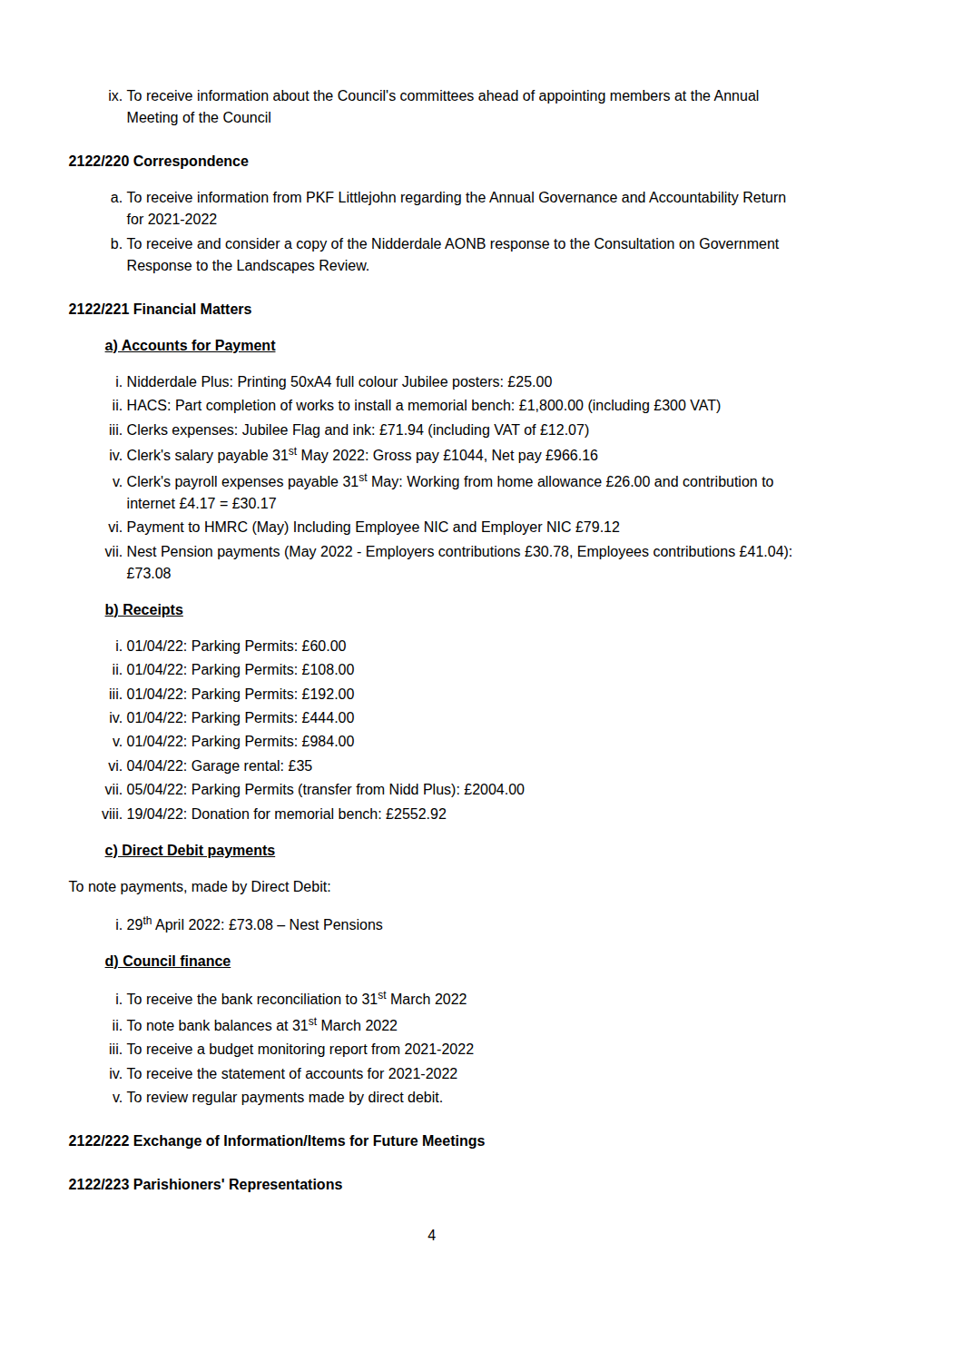To receive information about the Council's committees ahead of appointing members at the Annual Meeting of the Council
2122/220 Correspondence
To receive information from PKF Littlejohn regarding the Annual Governance and Accountability Return for 2021-2022
To receive and consider a copy of the Nidderdale AONB response to the Consultation on Government Response to the Landscapes Review.
2122/221 Financial Matters
a) Accounts for Payment
Nidderdale Plus: Printing 50xA4 full colour Jubilee posters: £25.00
HACS: Part completion of works to install a memorial bench: £1,800.00 (including £300 VAT)
Clerks expenses: Jubilee Flag and ink: £71.94 (including VAT of £12.07)
Clerk's salary payable 31st May 2022: Gross pay £1044, Net pay £966.16
Clerk's payroll expenses payable 31st May: Working from home allowance £26.00 and contribution to internet £4.17 = £30.17
Payment to HMRC (May) Including Employee NIC and Employer NIC £79.12
Nest Pension payments (May 2022 - Employers contributions £30.78, Employees contributions £41.04): £73.08
b) Receipts
01/04/22: Parking Permits: £60.00
01/04/22: Parking Permits: £108.00
01/04/22: Parking Permits: £192.00
01/04/22: Parking Permits: £444.00
01/04/22: Parking Permits: £984.00
04/04/22: Garage rental: £35
05/04/22: Parking Permits (transfer from Nidd Plus): £2004.00
19/04/22: Donation for memorial bench: £2552.92
c) Direct Debit payments
To note payments, made by Direct Debit:
29th April 2022: £73.08 – Nest Pensions
d) Council finance
To receive the bank reconciliation to 31st March 2022
To note bank balances at 31st March 2022
To receive a budget monitoring report from 2021-2022
To receive the statement of accounts for 2021-2022
To review regular payments made by direct debit.
2122/222 Exchange of Information/Items for Future Meetings
2122/223 Parishioners' Representations
4